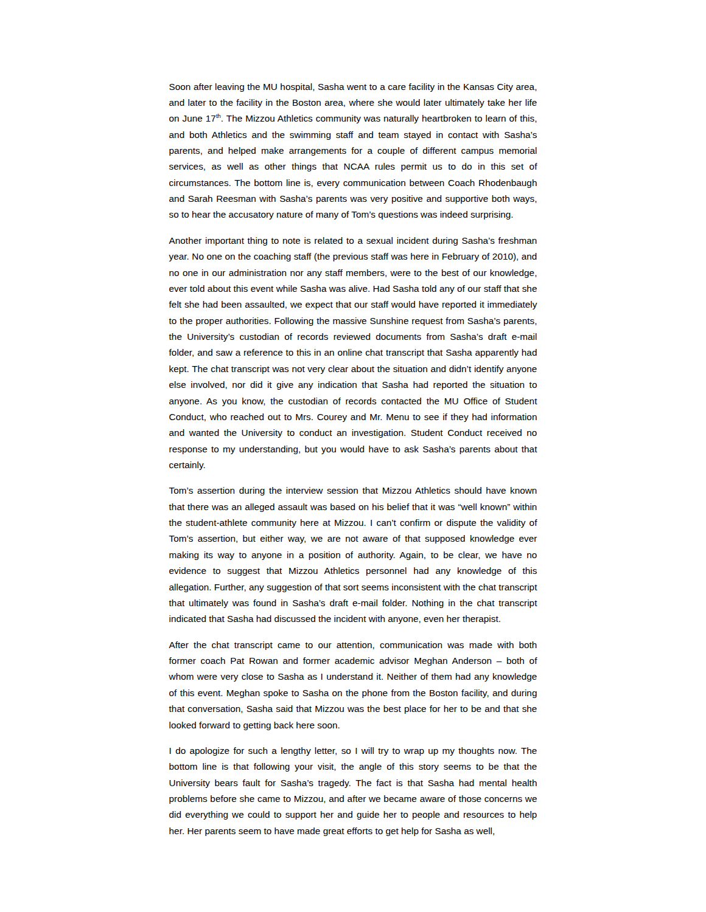Soon after leaving the MU hospital, Sasha went to a care facility in the Kansas City area, and later to the facility in the Boston area, where she would later ultimately take her life on June 17th. The Mizzou Athletics community was naturally heartbroken to learn of this, and both Athletics and the swimming staff and team stayed in contact with Sasha’s parents, and helped make arrangements for a couple of different campus memorial services, as well as other things that NCAA rules permit us to do in this set of circumstances. The bottom line is, every communication between Coach Rhodenbaugh and Sarah Reesman with Sasha’s parents was very positive and supportive both ways, so to hear the accusatory nature of many of Tom’s questions was indeed surprising.
Another important thing to note is related to a sexual incident during Sasha’s freshman year. No one on the coaching staff (the previous staff was here in February of 2010), and no one in our administration nor any staff members, were to the best of our knowledge, ever told about this event while Sasha was alive. Had Sasha told any of our staff that she felt she had been assaulted, we expect that our staff would have reported it immediately to the proper authorities. Following the massive Sunshine request from Sasha’s parents, the University’s custodian of records reviewed documents from Sasha’s draft e-mail folder, and saw a reference to this in an online chat transcript that Sasha apparently had kept. The chat transcript was not very clear about the situation and didn’t identify anyone else involved, nor did it give any indication that Sasha had reported the situation to anyone. As you know, the custodian of records contacted the MU Office of Student Conduct, who reached out to Mrs. Courey and Mr. Menu to see if they had information and wanted the University to conduct an investigation. Student Conduct received no response to my understanding, but you would have to ask Sasha’s parents about that certainly.
Tom’s assertion during the interview session that Mizzou Athletics should have known that there was an alleged assault was based on his belief that it was “well known” within the student-athlete community here at Mizzou. I can’t confirm or dispute the validity of Tom’s assertion, but either way, we are not aware of that supposed knowledge ever making its way to anyone in a position of authority. Again, to be clear, we have no evidence to suggest that Mizzou Athletics personnel had any knowledge of this allegation. Further, any suggestion of that sort seems inconsistent with the chat transcript that ultimately was found in Sasha’s draft e-mail folder. Nothing in the chat transcript indicated that Sasha had discussed the incident with anyone, even her therapist.
After the chat transcript came to our attention, communication was made with both former coach Pat Rowan and former academic advisor Meghan Anderson – both of whom were very close to Sasha as I understand it. Neither of them had any knowledge of this event. Meghan spoke to Sasha on the phone from the Boston facility, and during that conversation, Sasha said that Mizzou was the best place for her to be and that she looked forward to getting back here soon.
I do apologize for such a lengthy letter, so I will try to wrap up my thoughts now. The bottom line is that following your visit, the angle of this story seems to be that the University bears fault for Sasha’s tragedy. The fact is that Sasha had mental health problems before she came to Mizzou, and after we became aware of those concerns we did everything we could to support her and guide her to people and resources to help her. Her parents seem to have made great efforts to get help for Sasha as well,